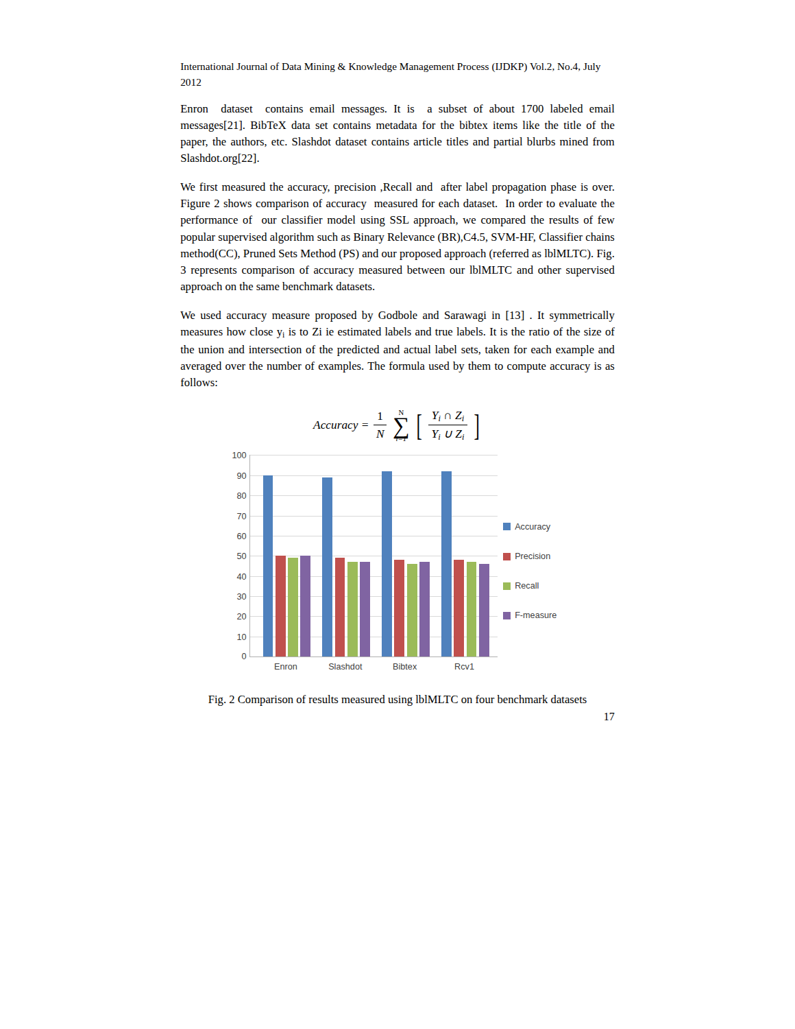International Journal of Data Mining & Knowledge Management Process (IJDKP) Vol.2, No.4, July 2012
Enron dataset contains email messages. It is a subset of about 1700 labeled email messages[21]. BibTeX data set contains metadata for the bibtex items like the title of the paper, the authors, etc. Slashdot dataset contains article titles and partial blurbs mined from Slashdot.org[22].
We first measured the accuracy, precision ,Recall and after label propagation phase is over. Figure 2 shows comparison of accuracy measured for each dataset. In order to evaluate the performance of our classifier model using SSL approach, we compared the results of few popular supervised algorithm such as Binary Relevance (BR),C4.5, SVM-HF, Classifier chains method(CC), Pruned Sets Method (PS) and our proposed approach (referred as lblMLTC). Fig. 3 represents comparison of accuracy measured between our lblMLTC and other supervised approach on the same benchmark datasets.
We used accuracy measure proposed by Godbole and Sarawagi in [13] . It symmetrically measures how close yi is to Zi ie estimated labels and true labels. It is the ratio of the size of the union and intersection of the predicted and actual label sets, taken for each example and averaged over the number of examples. The formula used by them to compute accuracy is as follows:
Accuracy = 1 N N∑i=1 [ Yi ∩ Zi Yi ∪ Zi ]
100
90
80
70
60
50
40
30
20
10
0
Enron
Slashdot
Bibtex
Rcv1
Accuracy
Precision
Recall
F-measure
Fig. 2 Comparison of results measured using lblMLTC on four benchmark datasets
17